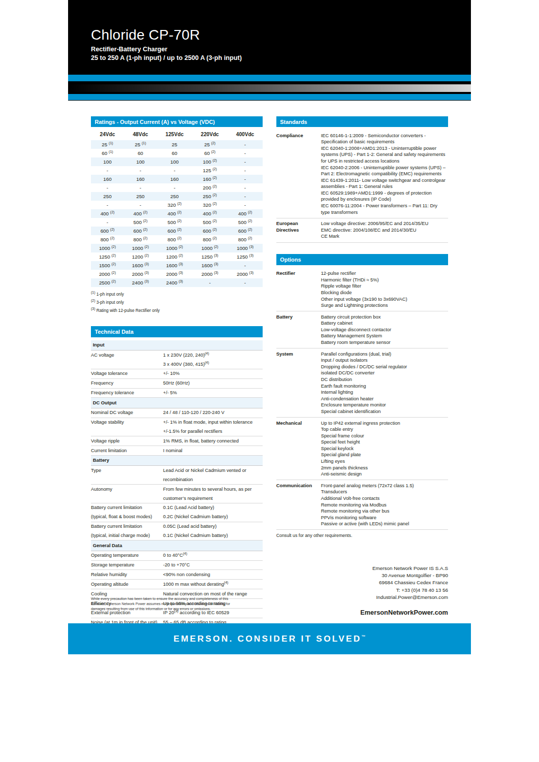Chloride CP-70R
Rectifier-Battery Charger
25 to 250 A (1-ph input) / up to 2500 A (3-ph input)
Ratings - Output Current (A) vs Voltage (VDC)
| 24Vdc | 48Vdc | 125Vdc | 220Vdc | 400Vdc |
| --- | --- | --- | --- | --- |
| 25 (1) | 25 (1) | 25 | 25 (2) | - |
| 60 (1) | 60 | 60 | 60 (2) | - |
| 100 | 100 | 100 | 100 (2) | - |
| - | - | - | 125 (2) | - |
| 160 | 160 | 160 | 160 (2) | - |
| - | - | - | 200 (2) | - |
| 250 | 250 | 250 | 250 (2) | - |
| - | - | 320 (2) | 320 (2) | - |
| 400 (2) | 400 (2) | 400 (2) | 400 (2) | 400 (2) |
| - | 500 (2) | 500 (2) | 500 (2) | 500 (2) |
| 600 (2) | 600 (2) | 600 (2) | 600 (2) | 600 (2) |
| 800 (2) | 800 (2) | 800 (2) | 800 (2) | 800 (2) |
| 1000 (2) | 1000 (2) | 1000 (2) | 1000 (2) | 1000 (3) |
| 1250 (2) | 1200 (2) | 1200 (2) | 1250 (3) | 1250 (3) |
| 1500 (2) | 1600 (3) | 1600 (3) | 1600 (3) | - |
| 2000 (2) | 2000 (3) | 2000 (3) | 2000 (3) | 2000 (3) |
| 2500 (2) | 2400 (3) | 2400 (3) | - | - |
(1) 1-ph input only
(2) 3-ph input only
(3) Rating with 12-pulse Rectifier only
Technical Data
| Input |
| AC voltage | 1 x 230V (220, 240) (4) |
| | 3 x 400V (380, 415) (4) |
| Voltage tolerance | +/- 10% |
| Frequency | 50Hz (60Hz) |
| Frequency tolerance | +/- 5% |
| DC Output |
| Nominal DC voltage | 24 / 48 / 110-120 / 220-240 V |
| Voltage stability | +/- 1% in float mode, input within tolerance |
| | +/-1.5% for parallel rectifiers |
| Voltage ripple | 1% RMS, in float, battery connected |
| Current limitation | I nominal |
| Battery |
| Type | Lead Acid or Nickel Cadmium vented or |
| | recombination |
| Autonomy | From few minutes to several hours, as per |
| | customer’s requirement |
| Battery current limitation | 0.1C (Lead Acid battery) |
| (typical, float & boost modes) | 0.2C (Nickel Cadmium battery) |
| Battery current limitation | 0.05C (Lead acid battery) |
| (typical, initial charge mode) | 0.1C (Nickel Cadmium battery) |
| General Data |
| Operating temperature | 0 to 40°C (4) |
| Storage temperature | -20 to +70°C |
| Relative humidity | <90% non condensing |
| Operating altitude | 1000 m max without derating (4) |
| Cooling | Natural convection on most of the range |
| Efficiency | Up to 96% according to rating |
| External protection | IP 20 (3) according to IEC 60529 |
| Noise (at 1m in front of the unit) | 55 – 65 dB according to rating |
| Frame colour | Grey RAL 7032 (4) |
| Dimensions | Varying according to ratings & options |
(4) other available on request
Standards
| Compliance | IEC 60146-1-1:2009 - Semiconductor converters - Specification of basic requirements IEC 62040-1:2008+AMD1:2013 - Uninterruptible power systems (UPS) - Part 1-2: General and safety requirements for UPS in restricted access locations IEC 62040-2:2006 - Uninterruptible power systems (UPS) – Part 2: Electromagnetic compatibility (EMC) requirements IEC 61439-1:2011- Low voltage switchgear and controlgear assemblies - Part 1: General rules IEC 60529:1989+AMD1:1999 - degrees of protection provided by enclosures (IP Code) IEC 60076-11:2004 - Power transformers – Part 11: Dry type transformers |
| European Directives | Low voltage directive: 2006/95/EC and 2014/35/EU EMC directive: 2004/108/EC and 2014/30/EU CE Mark |
Options
| Rectifier | 12-pulse rectifier Harmonic filter (THDi ≈ 5%) Ripple voltage filter Blocking diode Other input voltage (3x190 to 3x690VAC) Surge and Lightning protections |
| Battery | Battery circuit protection box Battery cabinet Low-voltage disconnect contactor Battery Management System Battery room temperature sensor |
| System | Parallel configurations (dual, trial) Input / output isolators Dropping diodes / DC/DC serial regulator isolated DC/DC converter DC distribution Earth fault monitoring Internal lighting Anti-condensation heater Enclosure temperature monitor Special cabinet identification |
| Mechanical | Up to IP42 external ingress protection Top cable entry Special frame colour Special feet height Special keylock Special gland plate Lifting eyes 2mm panels thickness Anti-seismic design |
| Communication | Front-panel analog meters (72x72 class 1.5) Transducers Additional Volt-free contacts Remote monitoring via Modbus Remote monitoring via other bus PPVis monitoring software Passive or active (with LEDs) mimic panel |
Consult us for any other requirements.
Emerson Network Power IS S.A.S
30 Avenue Montgolfier - BP90
69684 Chassieu Cedex France
T: +33 (0)4 78 40 13 56
Industrial.Power@Emerson.com
EmersonNetworkPower.com
Emerson. Consider it Solved, Emerson Network Power and Chloride are trademarks of Emerson Electric Co. or one of its affiliated companies. All the other marks are the property of their respective owners. ©2016 Emerson Electric Co.
CP-70R Rectifier-charger-IEC-DSEN-Rev5-05-2016
While every precaution has been taken to ensure the accuracy and completeness of this literature, Emerson Network Power assumes no responsibility and disclaims all liability for damages resulting from use of this information or for any errors or omissions.
EMERSON. CONSIDER IT SOLVED™